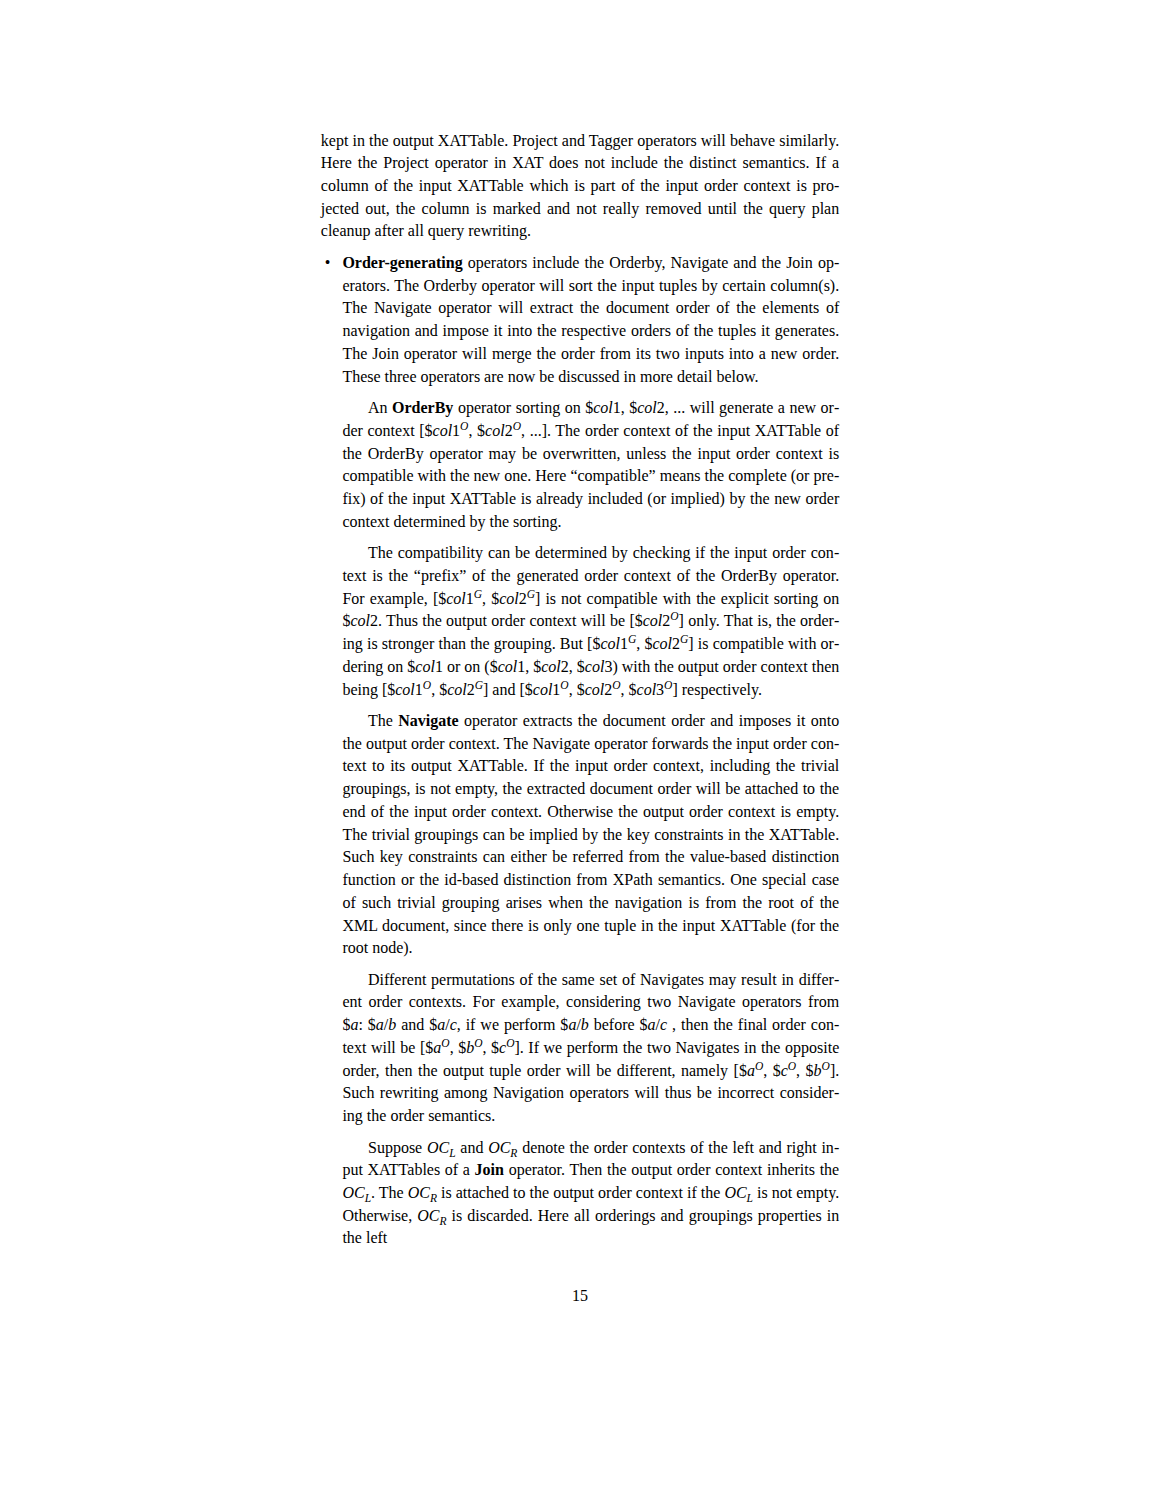kept in the output XATTable. Project and Tagger operators will behave similarly. Here the Project operator in XAT does not include the distinct semantics. If a column of the input XATTable which is part of the input order context is projected out, the column is marked and not really removed until the query plan cleanup after all query rewriting.
Order-generating operators include the Orderby, Navigate and the Join operators. The Orderby operator will sort the input tuples by certain column(s). The Navigate operator will extract the document order of the elements of navigation and impose it into the respective orders of the tuples it generates. The Join operator will merge the order from its two inputs into a new order. These three operators are now be discussed in more detail below.
An OrderBy operator sorting on $col1, $col2, ... will generate a new order context [$col1O, $col2O, ...]. The order context of the input XATTable of the OrderBy operator may be overwritten, unless the input order context is compatible with the new one. Here “compatible” means the complete (or prefix) of the input XATTable is already included (or implied) by the new order context determined by the sorting.
The compatibility can be determined by checking if the input order context is the “prefix” of the generated order context of the OrderBy operator. For example, [$col1G, $col2G] is not compatible with the explicit sorting on $col2. Thus the output order context will be [$col2O] only. That is, the ordering is stronger than the grouping. But [$col1G, $col2G] is compatible with ordering on $col1 or on ($col1, $col2, $col3) with the output order context then being [$col1O, $col2G] and [$col1O, $col2O, $col3O] respectively.
The Navigate operator extracts the document order and imposes it onto the output order context. The Navigate operator forwards the input order context to its output XATTable. If the input order context, including the trivial groupings, is not empty, the extracted document order will be attached to the end of the input order context. Otherwise the output order context is empty. The trivial groupings can be implied by the key constraints in the XATTable. Such key constraints can either be referred from the value-based distinction function or the id-based distinction from XPath semantics. One special case of such trivial grouping arises when the navigation is from the root of the XML document, since there is only one tuple in the input XATTable (for the root node).
Different permutations of the same set of Navigates may result in different order contexts. For example, considering two Navigate operators from $a: $a/b and $a/c, if we perform $a/b before $a/c , then the final order context will be [$aO, $bO, $cO]. If we perform the two Navigates in the opposite order, then the output tuple order will be different, namely [$aO, $cO, $bO]. Such rewriting among Navigation operators will thus be incorrect considering the order semantics.
Suppose OCL and OCR denote the order contexts of the left and right input XATTables of a Join operator. Then the output order context inherits the OCL. The OCR is attached to the output order context if the OCL is not empty. Otherwise, OCR is discarded. Here all orderings and groupings properties in the left
15